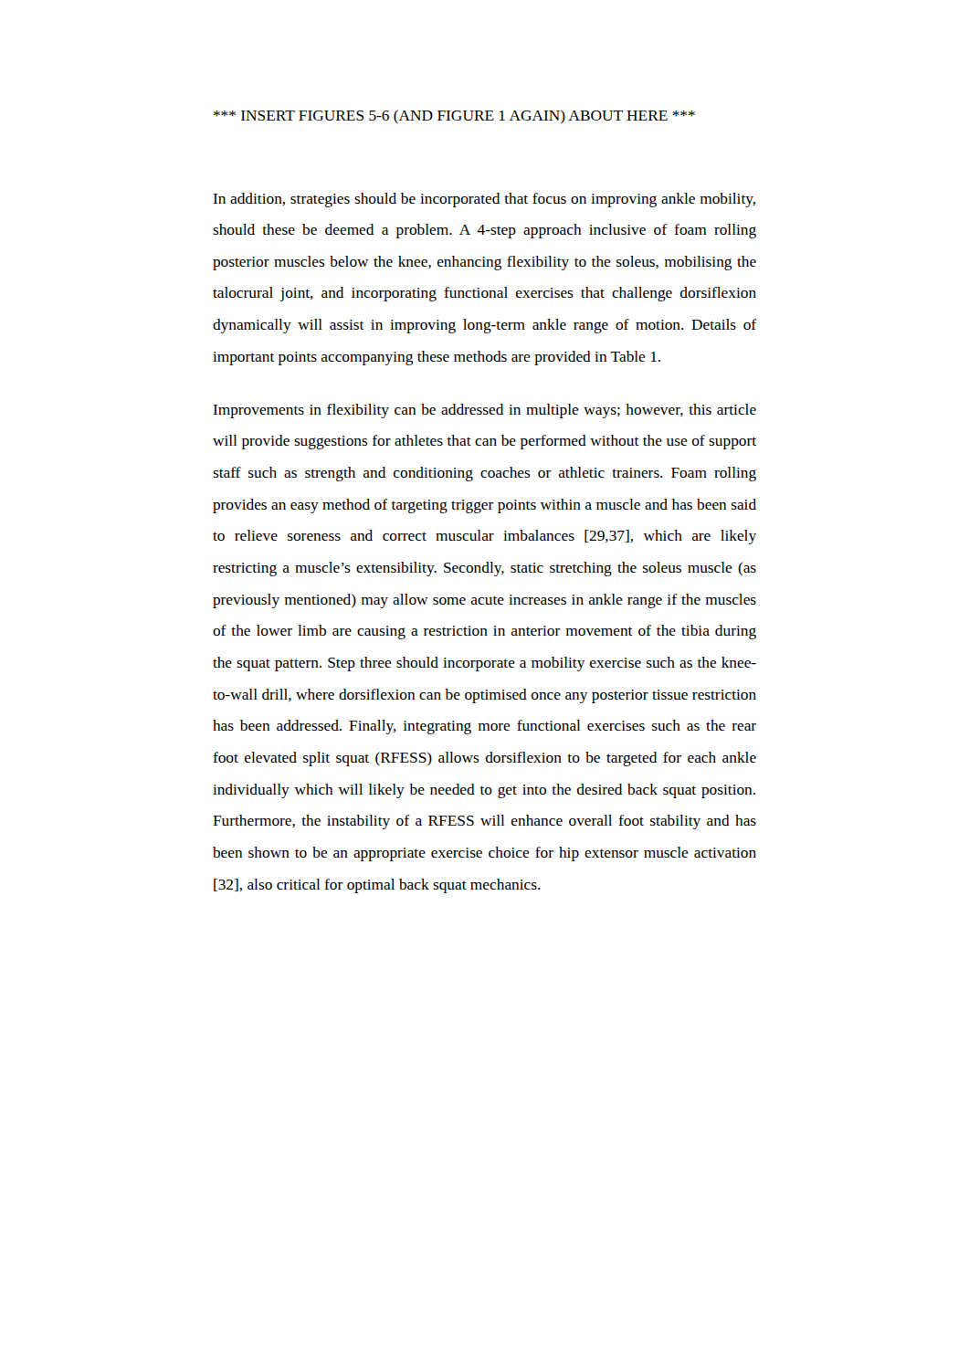*** INSERT FIGURES 5-6 (AND FIGURE 1 AGAIN) ABOUT HERE ***
In addition, strategies should be incorporated that focus on improving ankle mobility, should these be deemed a problem. A 4-step approach inclusive of foam rolling posterior muscles below the knee, enhancing flexibility to the soleus, mobilising the talocrural joint, and incorporating functional exercises that challenge dorsiflexion dynamically will assist in improving long-term ankle range of motion. Details of important points accompanying these methods are provided in Table 1.
Improvements in flexibility can be addressed in multiple ways; however, this article will provide suggestions for athletes that can be performed without the use of support staff such as strength and conditioning coaches or athletic trainers. Foam rolling provides an easy method of targeting trigger points within a muscle and has been said to relieve soreness and correct muscular imbalances [29,37], which are likely restricting a muscle’s extensibility. Secondly, static stretching the soleus muscle (as previously mentioned) may allow some acute increases in ankle range if the muscles of the lower limb are causing a restriction in anterior movement of the tibia during the squat pattern. Step three should incorporate a mobility exercise such as the knee-to-wall drill, where dorsiflexion can be optimised once any posterior tissue restriction has been addressed. Finally, integrating more functional exercises such as the rear foot elevated split squat (RFESS) allows dorsiflexion to be targeted for each ankle individually which will likely be needed to get into the desired back squat position. Furthermore, the instability of a RFESS will enhance overall foot stability and has been shown to be an appropriate exercise choice for hip extensor muscle activation [32], also critical for optimal back squat mechanics.